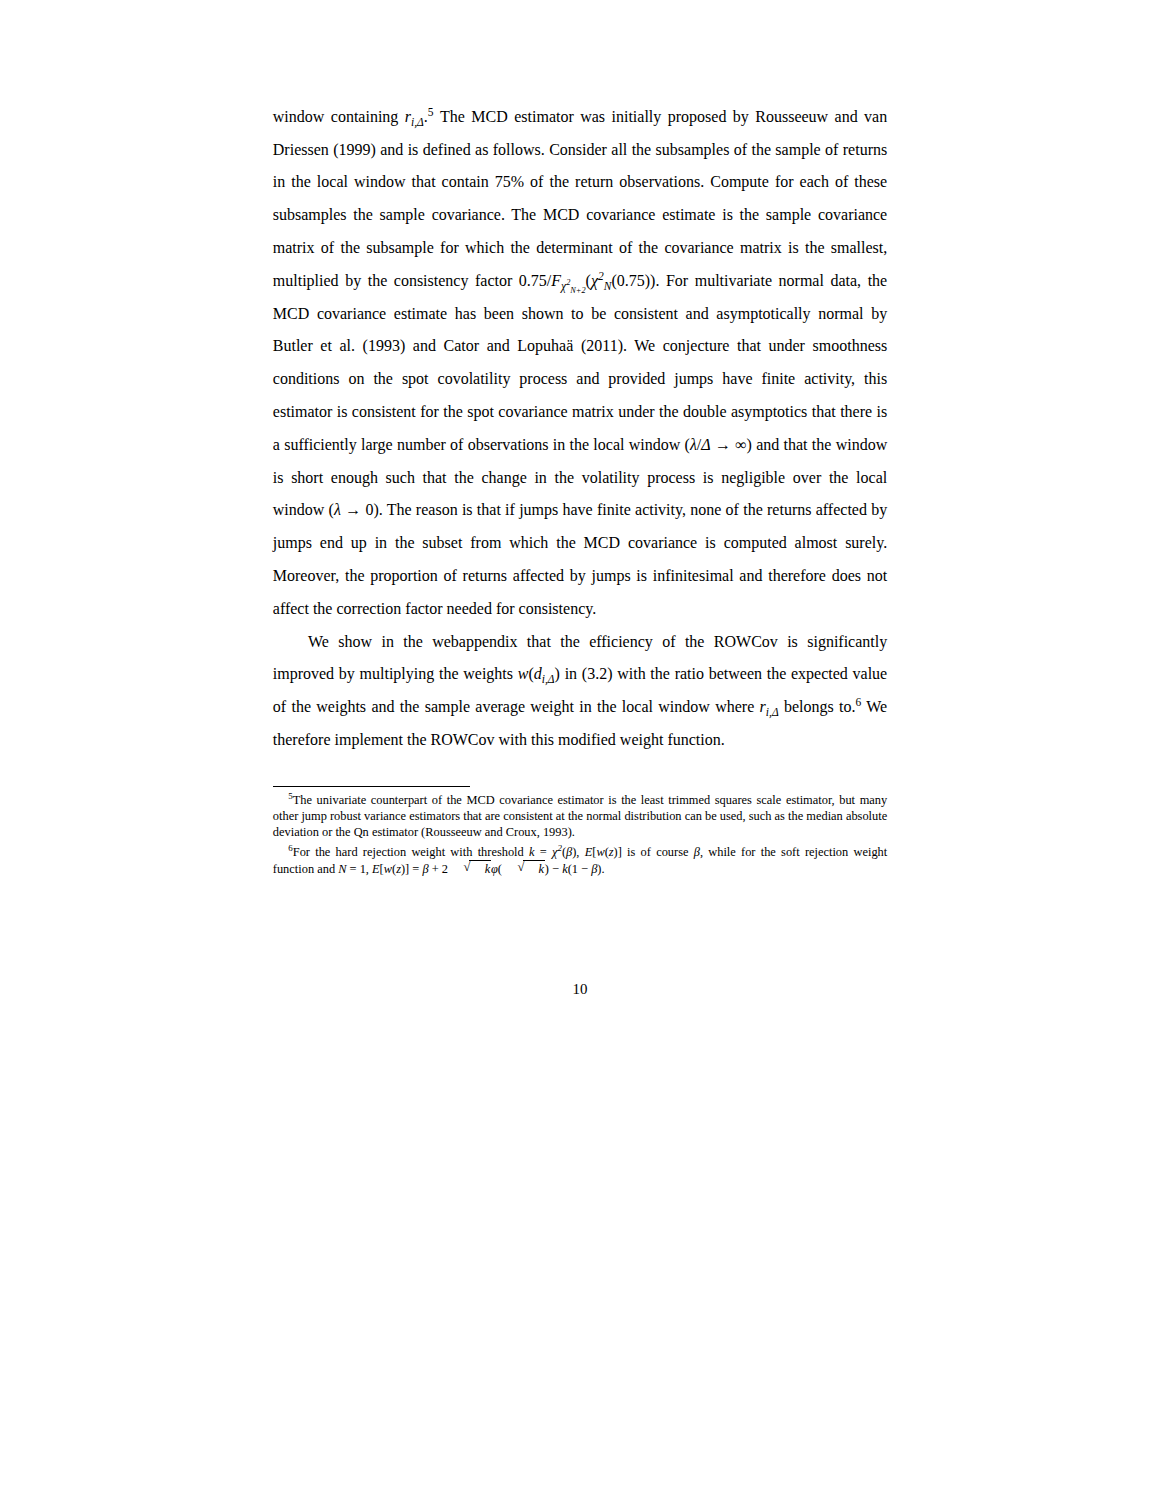window containing ri,Δ.5 The MCD estimator was initially proposed by Rousseeuw and van Driessen (1999) and is defined as follows. Consider all the subsamples of the sample of returns in the local window that contain 75% of the return observations. Compute for each of these subsamples the sample covariance. The MCD covariance estimate is the sample covariance matrix of the subsample for which the determinant of the covariance matrix is the smallest, multiplied by the consistency factor 0.75/Fχ2N+2(χ2N(0.75)). For multivariate normal data, the MCD covariance estimate has been shown to be consistent and asymptotically normal by Butler et al. (1993) and Cator and Lopuhaä (2011). We conjecture that under smoothness conditions on the spot covolatility process and provided jumps have finite activity, this estimator is consistent for the spot covariance matrix under the double asymptotics that there is a sufficiently large number of observations in the local window (λ/Δ → ∞) and that the window is short enough such that the change in the volatility process is negligible over the local window (λ → 0). The reason is that if jumps have finite activity, none of the returns affected by jumps end up in the subset from which the MCD covariance is computed almost surely. Moreover, the proportion of returns affected by jumps is infinitesimal and therefore does not affect the correction factor needed for consistency.
We show in the webappendix that the efficiency of the ROWCov is significantly improved by multiplying the weights w(di,Δ) in (3.2) with the ratio between the expected value of the weights and the sample average weight in the local window where ri,Δ belongs to.6 We therefore implement the ROWCov with this modified weight function.
5The univariate counterpart of the MCD covariance estimator is the least trimmed squares scale estimator, but many other jump robust variance estimators that are consistent at the normal distribution can be used, such as the median absolute deviation or the Qn estimator (Rousseeuw and Croux, 1993).
6For the hard rejection weight with threshold k = χ2(β), E[w(z)] is of course β, while for the soft rejection weight function and N = 1, E[w(z)] = β + 2kφ(k) − k(1 − β).
10